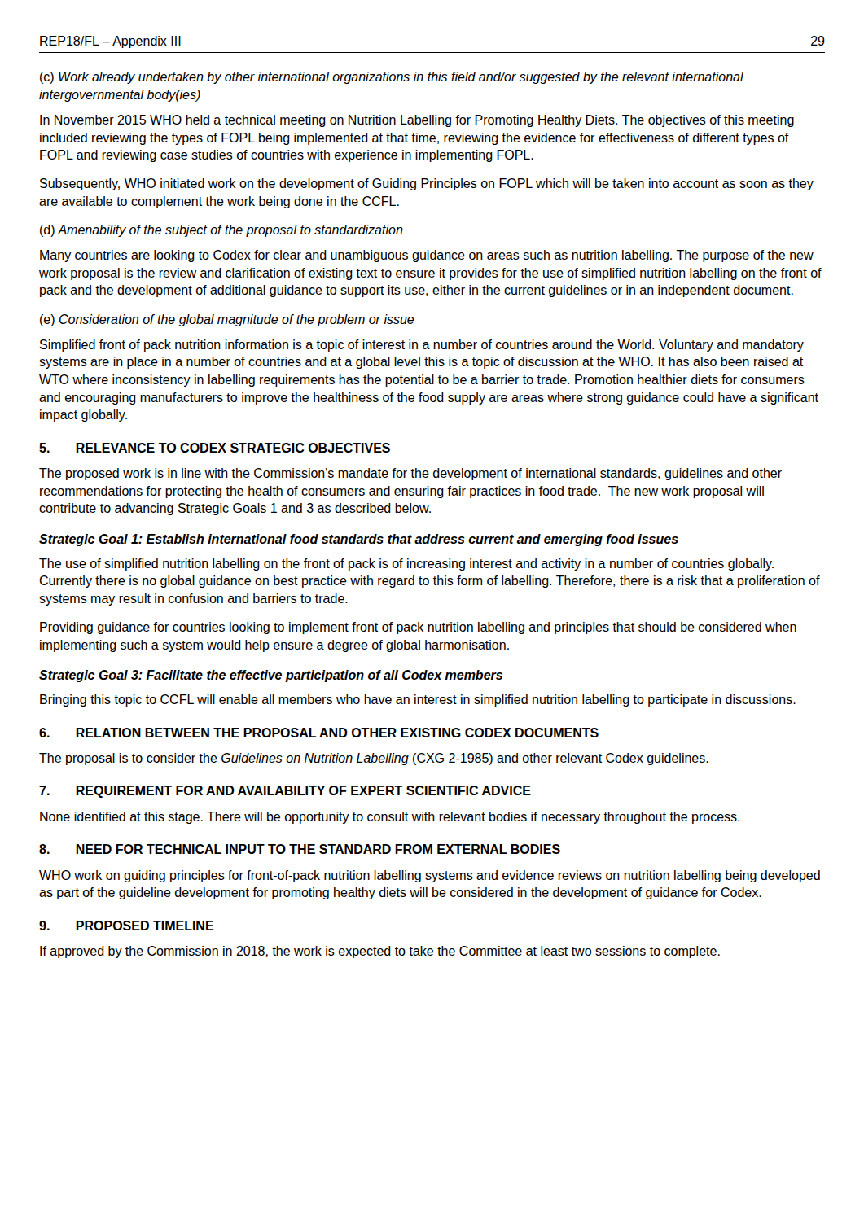REP18/FL – Appendix III 29
(c) Work already undertaken by other international organizations in this field and/or suggested by the relevant international intergovernmental body(ies)
In November 2015 WHO held a technical meeting on Nutrition Labelling for Promoting Healthy Diets. The objectives of this meeting included reviewing the types of FOPL being implemented at that time, reviewing the evidence for effectiveness of different types of FOPL and reviewing case studies of countries with experience in implementing FOPL.
Subsequently, WHO initiated work on the development of Guiding Principles on FOPL which will be taken into account as soon as they are available to complement the work being done in the CCFL.
(d) Amenability of the subject of the proposal to standardization
Many countries are looking to Codex for clear and unambiguous guidance on areas such as nutrition labelling. The purpose of the new work proposal is the review and clarification of existing text to ensure it provides for the use of simplified nutrition labelling on the front of pack and the development of additional guidance to support its use, either in the current guidelines or in an independent document.
(e) Consideration of the global magnitude of the problem or issue
Simplified front of pack nutrition information is a topic of interest in a number of countries around the World. Voluntary and mandatory systems are in place in a number of countries and at a global level this is a topic of discussion at the WHO. It has also been raised at WTO where inconsistency in labelling requirements has the potential to be a barrier to trade. Promotion healthier diets for consumers and encouraging manufacturers to improve the healthiness of the food supply are areas where strong guidance could have a significant impact globally.
5. RELEVANCE TO CODEX STRATEGIC OBJECTIVES
The proposed work is in line with the Commission's mandate for the development of international standards, guidelines and other recommendations for protecting the health of consumers and ensuring fair practices in food trade. The new work proposal will contribute to advancing Strategic Goals 1 and 3 as described below.
Strategic Goal 1: Establish international food standards that address current and emerging food issues
The use of simplified nutrition labelling on the front of pack is of increasing interest and activity in a number of countries globally. Currently there is no global guidance on best practice with regard to this form of labelling. Therefore, there is a risk that a proliferation of systems may result in confusion and barriers to trade.
Providing guidance for countries looking to implement front of pack nutrition labelling and principles that should be considered when implementing such a system would help ensure a degree of global harmonisation.
Strategic Goal 3: Facilitate the effective participation of all Codex members
Bringing this topic to CCFL will enable all members who have an interest in simplified nutrition labelling to participate in discussions.
6. RELATION BETWEEN THE PROPOSAL AND OTHER EXISTING CODEX DOCUMENTS
The proposal is to consider the Guidelines on Nutrition Labelling (CXG 2-1985) and other relevant Codex guidelines.
7. REQUIREMENT FOR AND AVAILABILITY OF EXPERT SCIENTIFIC ADVICE
None identified at this stage. There will be opportunity to consult with relevant bodies if necessary throughout the process.
8. NEED FOR TECHNICAL INPUT TO THE STANDARD FROM EXTERNAL BODIES
WHO work on guiding principles for front-of-pack nutrition labelling systems and evidence reviews on nutrition labelling being developed as part of the guideline development for promoting healthy diets will be considered in the development of guidance for Codex.
9. PROPOSED TIMELINE
If approved by the Commission in 2018, the work is expected to take the Committee at least two sessions to complete.